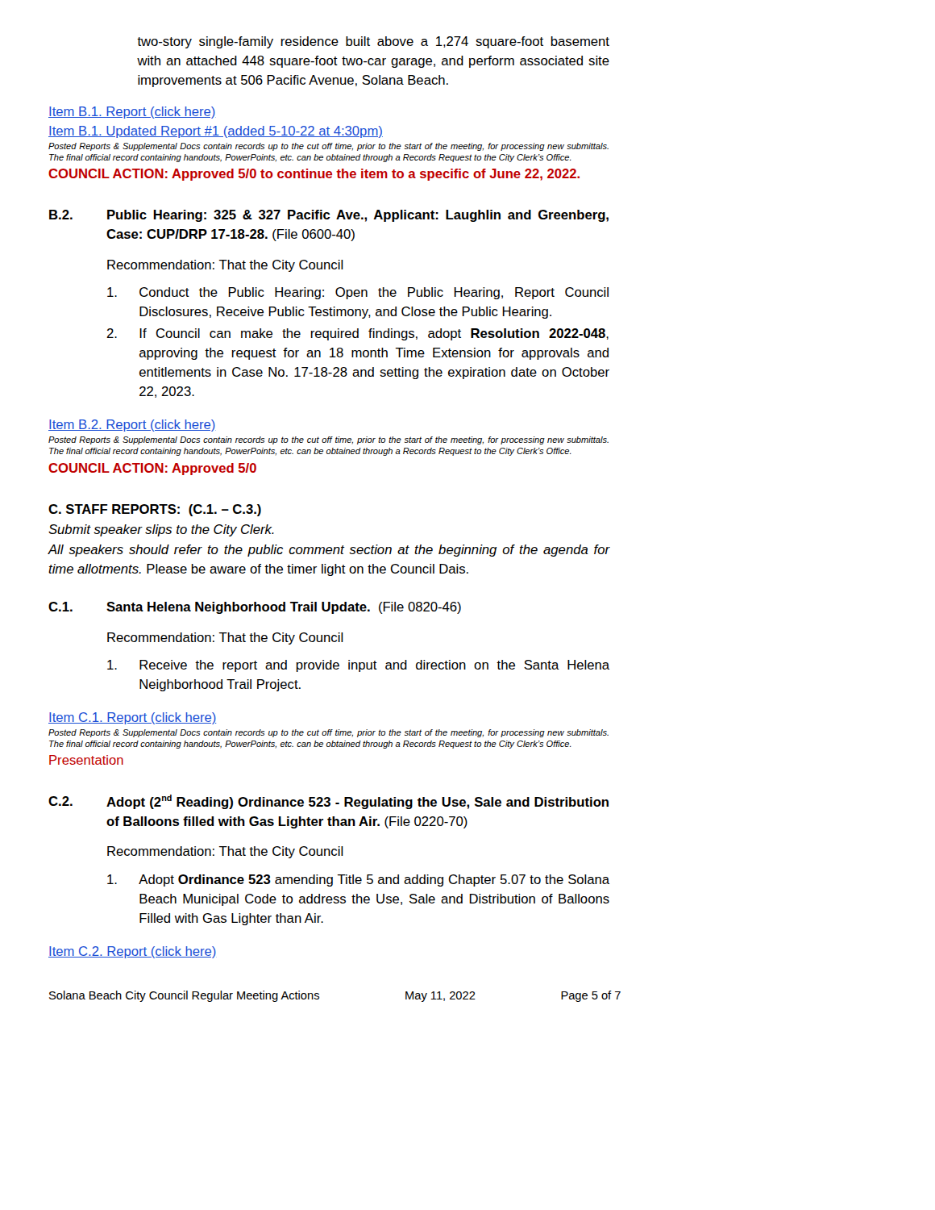two-story single-family residence built above a 1,274 square-foot basement with an attached 448 square-foot two-car garage, and perform associated site improvements at 506 Pacific Avenue, Solana Beach.
Item B.1. Report (click here)
Item B.1. Updated Report #1 (added 5-10-22 at 4:30pm)
Posted Reports & Supplemental Docs contain records up to the cut off time, prior to the start of the meeting, for processing new submittals. The final official record containing handouts, PowerPoints, etc. can be obtained through a Records Request to the City Clerk’s Office.
COUNCIL ACTION: Approved 5/0 to continue the item to a specific of June 22, 2022.
B.2.
Public Hearing: 325 & 327 Pacific Ave., Applicant: Laughlin and Greenberg, Case: CUP/DRP 17-18-28. (File 0600-40)
Recommendation: That the City Council
Conduct the Public Hearing: Open the Public Hearing, Report Council Disclosures, Receive Public Testimony, and Close the Public Hearing.
If Council can make the required findings, adopt Resolution 2022-048, approving the request for an 18 month Time Extension for approvals and entitlements in Case No. 17-18-28 and setting the expiration date on October 22, 2023.
Item B.2. Report (click here)
Posted Reports & Supplemental Docs contain records up to the cut off time, prior to the start of the meeting, for processing new submittals. The final official record containing handouts, PowerPoints, etc. can be obtained through a Records Request to the City Clerk’s Office.
COUNCIL ACTION: Approved 5/0
C. STAFF REPORTS: (C.1. – C.3.)
Submit speaker slips to the City Clerk.
All speakers should refer to the public comment section at the beginning of the agenda for time allotments. Please be aware of the timer light on the Council Dais.
C.1.
Santa Helena Neighborhood Trail Update. (File 0820-46)
Recommendation: That the City Council
Receive the report and provide input and direction on the Santa Helena Neighborhood Trail Project.
Item C.1. Report (click here)
Posted Reports & Supplemental Docs contain records up to the cut off time, prior to the start of the meeting, for processing new submittals. The final official record containing handouts, PowerPoints, etc. can be obtained through a Records Request to the City Clerk’s Office.
Presentation
C.2.
Adopt (2nd Reading) Ordinance 523 - Regulating the Use, Sale and Distribution of Balloons filled with Gas Lighter than Air. (File 0220-70)
Recommendation: That the City Council
Adopt Ordinance 523 amending Title 5 and adding Chapter 5.07 to the Solana Beach Municipal Code to address the Use, Sale and Distribution of Balloons Filled with Gas Lighter than Air.
Item C.2. Report (click here)
Solana Beach City Council Regular Meeting Actions
May 11, 2022
Page 5 of 7